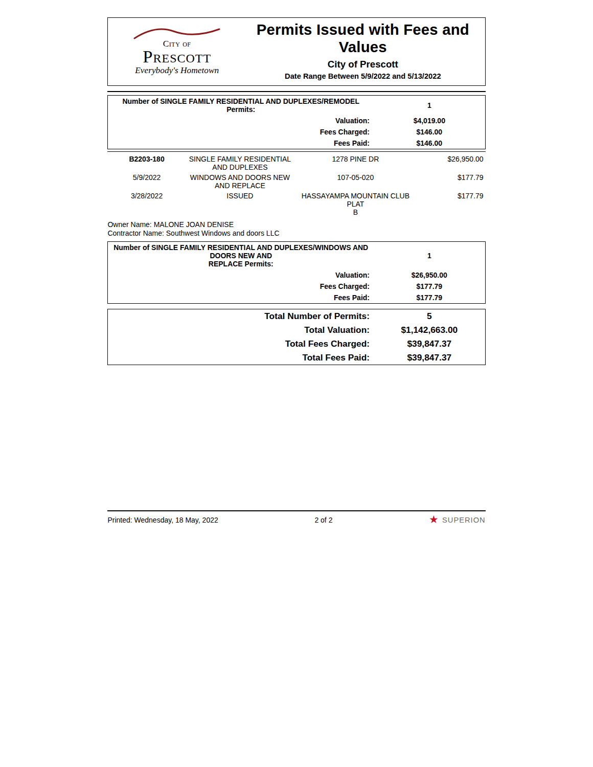City of
Prescott
Everybody's Hometown
Permits Issued with Fees and Values
City of Prescott
Date Range Between 5/9/2022 and 5/13/2022
| Number of SINGLE FAMILY RESIDENTIAL AND DUPLEXES/REMODEL Permits: | 1 |
| Valuation: | $4,019.00 |
| Fees Charged: | $146.00 |
| Fees Paid: | $146.00 |
| B2203-180 | SINGLE FAMILY RESIDENTIAL AND DUPLEXES | 1278 PINE DR | $26,950.00 |
| 5/9/2022 | WINDOWS AND DOORS NEW AND REPLACE | 107-05-020 | $177.79 |
| 3/28/2022 | ISSUED | HASSAYAMPA MOUNTAIN CLUB PLAT B | $177.79 |
Owner Name: MALONE JOAN DENISE
Contractor Name: Southwest Windows and doors LLC
| Number of SINGLE FAMILY RESIDENTIAL AND DUPLEXES/WINDOWS AND DOORS NEW AND REPLACE Permits: | 1 |
| Valuation: | $26,950.00 |
| Fees Charged: | $177.79 |
| Fees Paid: | $177.79 |
| Total Number of Permits: | 5 |
| Total Valuation: | $1,142,663.00 |
| Total Fees Charged: | $39,847.37 |
| Total Fees Paid: | $39,847.37 |
Printed: Wednesday, 18 May, 2022
2 of 2
★SUPERION